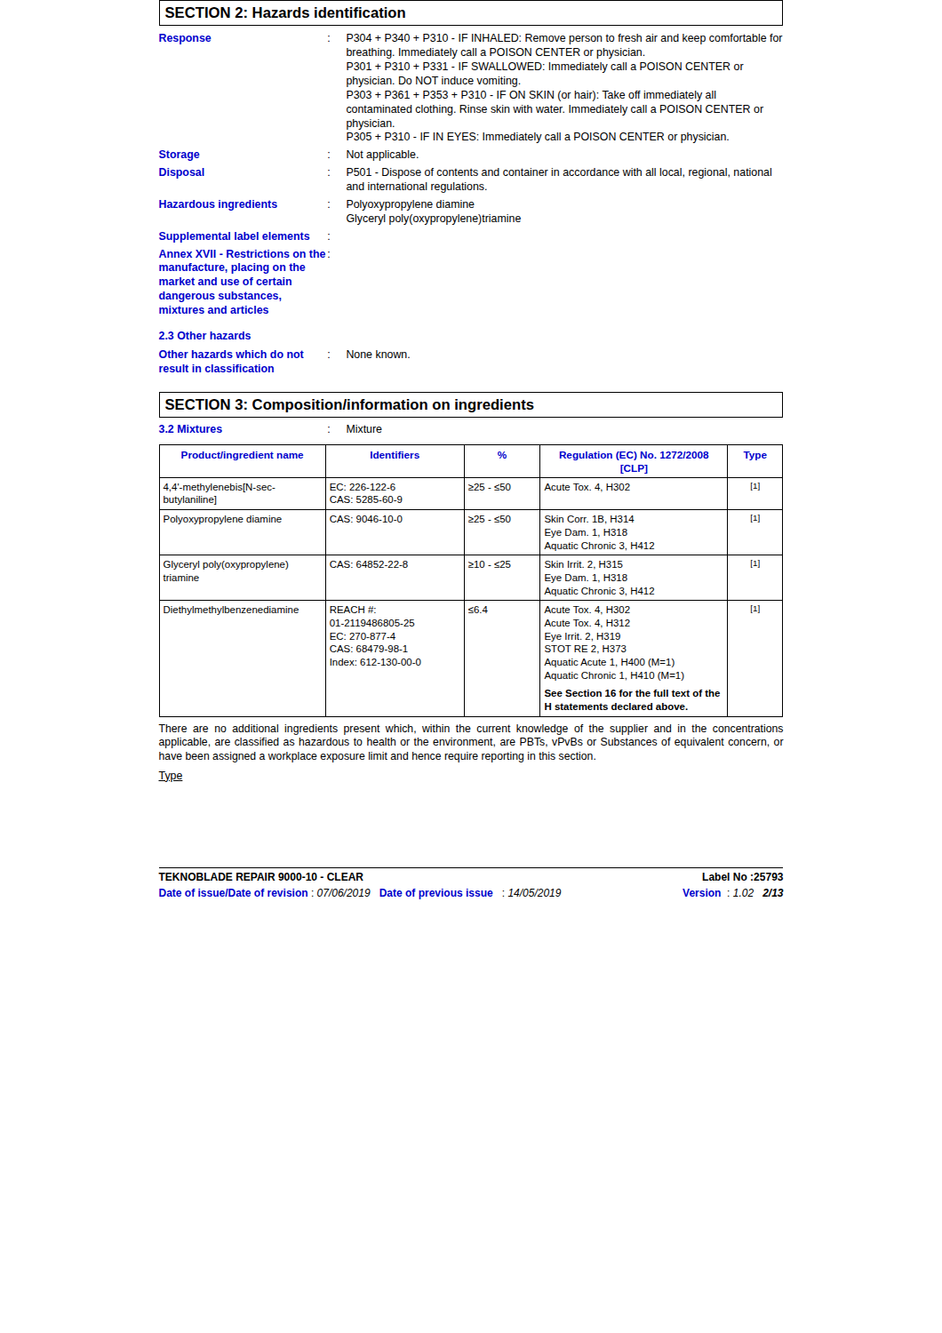SECTION 2: Hazards identification
| Response | : | P304 + P340 + P310 - IF INHALED: Remove person to fresh air and keep comfortable for breathing. Immediately call a POISON CENTER or physician. P301 + P310 + P331 - IF SWALLOWED: Immediately call a POISON CENTER or physician. Do NOT induce vomiting. P303 + P361 + P353 + P310 - IF ON SKIN (or hair): Take off immediately all contaminated clothing. Rinse skin with water. Immediately call a POISON CENTER or physician. P305 + P310 - IF IN EYES: Immediately call a POISON CENTER or physician. |
| Storage | : | Not applicable. |
| Disposal | : | P501 - Dispose of contents and container in accordance with all local, regional, national and international regulations. |
| Hazardous ingredients | : | Polyoxypropylene diamine Glyceryl poly(oxypropylene)triamine |
| Supplemental label elements | : | |
| Annex XVII - Restrictions on the manufacture, placing on the market and use of certain dangerous substances, mixtures and articles | : | |
2.3 Other hazards
| Other hazards which do not result in classification | : | None known. |
SECTION 3: Composition/information on ingredients
3.2 Mixtures: Mixture
| Product/ingredient name | Identifiers | % | Regulation (EC) No. 1272/2008 [CLP] | Type |
| --- | --- | --- | --- | --- |
| 4,4'-methylenebis[N-sec-butylaniline] | EC: 226-122-6 CAS: 5285-60-9 | ≥25 - ≤50 | Acute Tox. 4, H302 | [1] |
| Polyoxypropylene diamine | CAS: 9046-10-0 | ≥25 - ≤50 | Skin Corr. 1B, H314 Eye Dam. 1, H318 Aquatic Chronic 3, H412 | [1] |
| Glyceryl poly(oxypropylene) triamine | CAS: 64852-22-8 | ≥10 - ≤25 | Skin Irrit. 2, H315 Eye Dam. 1, H318 Aquatic Chronic 3, H412 | [1] |
| Diethylmethylbenzenediamine | REACH #: 01-2119486805-25 EC: 270-877-4 CAS: 68479-98-1 Index: 612-130-00-0 | ≤6.4 | Acute Tox. 4, H302 Acute Tox. 4, H312 Eye Irrit. 2, H319 STOT RE 2, H373 Aquatic Acute 1, H400 (M=1) Aquatic Chronic 1, H410 (M=1) See Section 16 for the full text of the H statements declared above. | [1] |
There are no additional ingredients present which, within the current knowledge of the supplier and in the concentrations applicable, are classified as hazardous to health or the environment, are PBTs, vPvBs or Substances of equivalent concern, or have been assigned a workplace exposure limit and hence require reporting in this section.
Type
TEKNOBLADE REPAIR 9000-10 - CLEAR Label No :25793
Date of issue/Date of revision : 07/06/2019 Date of previous issue : 14/05/2019 Version : 1.02 2/13